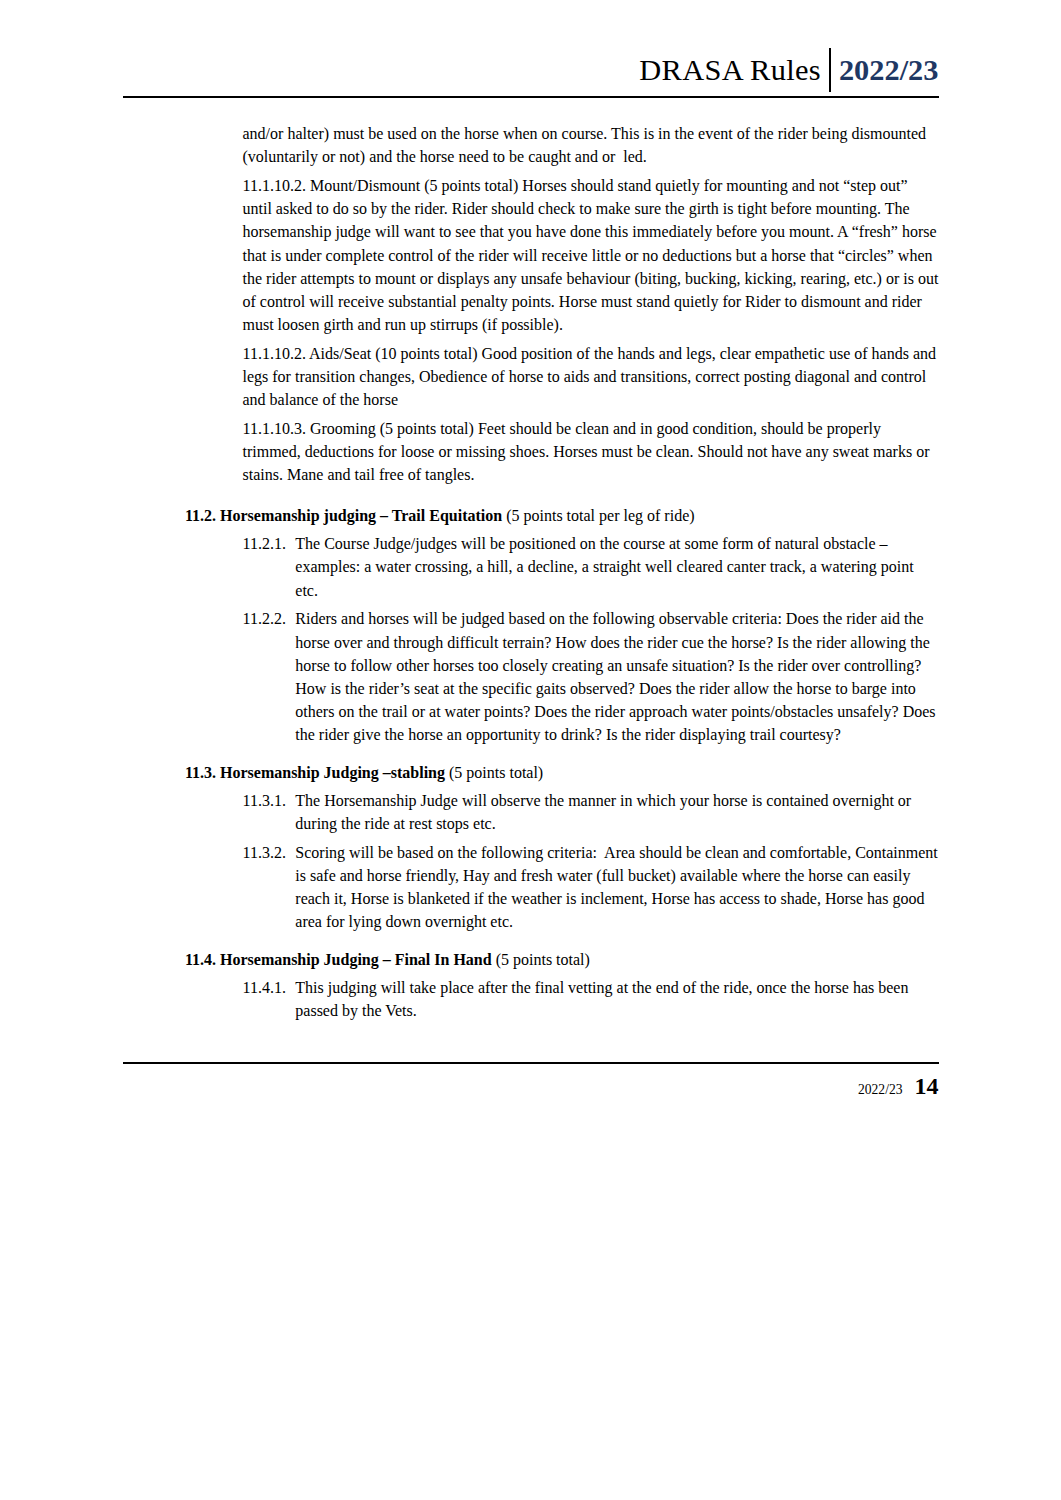DRASA Rules 2022/23
and/or halter) must be used on the horse when on course. This is in the event of the rider being dismounted (voluntarily or not) and the horse need to be caught and or led.
11.1.10.2. Mount/Dismount (5 points total) Horses should stand quietly for mounting and not “step out” until asked to do so by the rider. Rider should check to make sure the girth is tight before mounting. The horsemanship judge will want to see that you have done this immediately before you mount. A “fresh” horse that is under complete control of the rider will receive little or no deductions but a horse that “circles” when the rider attempts to mount or displays any unsafe behaviour (biting, bucking, kicking, rearing, etc.) or is out of control will receive substantial penalty points. Horse must stand quietly for Rider to dismount and rider must loosen girth and run up stirrups (if possible).
11.1.10.2. Aids/Seat (10 points total) Good position of the hands and legs, clear empathetic use of hands and legs for transition changes, Obedience of horse to aids and transitions, correct posting diagonal and control and balance of the horse
11.1.10.3. Grooming (5 points total) Feet should be clean and in good condition, should be properly trimmed, deductions for loose or missing shoes. Horses must be clean. Should not have any sweat marks or stains. Mane and tail free of tangles.
11.2. Horsemanship judging – Trail Equitation (5 points total per leg of ride)
11.2.1. The Course Judge/judges will be positioned on the course at some form of natural obstacle – examples: a water crossing, a hill, a decline, a straight well cleared canter track, a watering point etc.
11.2.2. Riders and horses will be judged based on the following observable criteria: Does the rider aid the horse over and through difficult terrain? How does the rider cue the horse? Is the rider allowing the horse to follow other horses too closely creating an unsafe situation? Is the rider over controlling? How is the rider’s seat at the specific gaits observed? Does the rider allow the horse to barge into others on the trail or at water points? Does the rider approach water points/obstacles unsafely? Does the rider give the horse an opportunity to drink? Is the rider displaying trail courtesy?
11.3. Horsemanship Judging –stabling (5 points total)
11.3.1. The Horsemanship Judge will observe the manner in which your horse is contained overnight or during the ride at rest stops etc.
11.3.2. Scoring will be based on the following criteria: Area should be clean and comfortable, Containment is safe and horse friendly, Hay and fresh water (full bucket) available where the horse can easily reach it, Horse is blanketed if the weather is inclement, Horse has access to shade, Horse has good area for lying down overnight etc.
11.4. Horsemanship Judging – Final In Hand (5 points total)
11.4.1. This judging will take place after the final vetting at the end of the ride, once the horse has been passed by the Vets.
2022/23 14